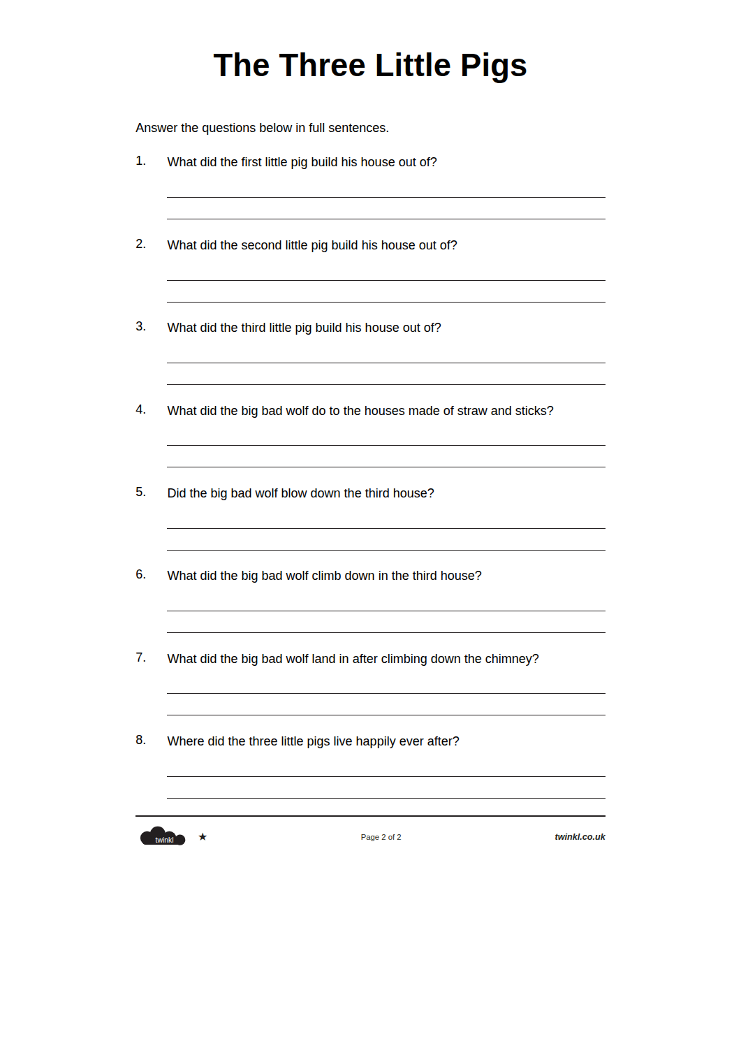The Three Little Pigs
Answer the questions below in full sentences.
What did the first little pig build his house out of?
What did the second little pig build his house out of?
What did the third little pig build his house out of?
What did the big bad wolf do to the houses made of straw and sticks?
Did the big bad wolf blow down the third house?
What did the big bad wolf climb down in the third house?
What did the big bad wolf land in after climbing down the chimney?
Where did the three little pigs live happily ever after?
twinkl ★
Page 2 of 2
twinkl.co.uk